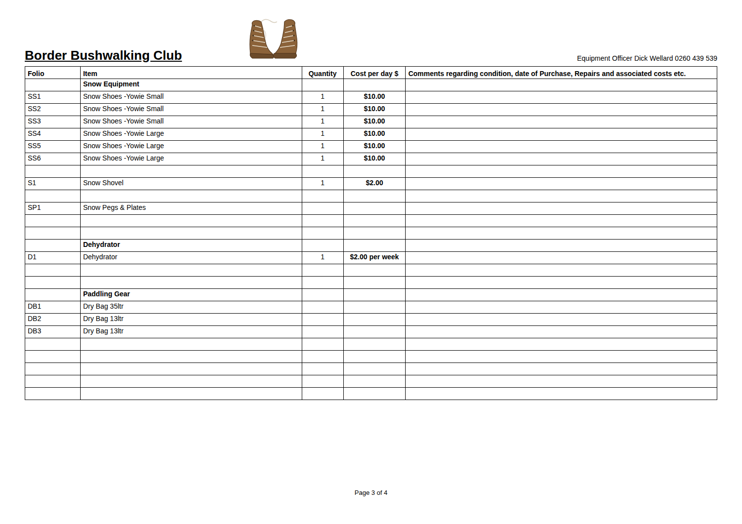Border Bushwalking Club
Equipment Officer Dick Wellard 0260 439 539
| Folio | Item | Quantity | Cost per day $ | Comments regarding condition, date of Purchase, Repairs and associated costs etc. |
| --- | --- | --- | --- | --- |
| | Snow Equipment | | | |
| SS1 | Snow Shoes -Yowie Small | 1 | $10.00 | |
| SS2 | Snow Shoes -Yowie Small | 1 | $10.00 | |
| SS3 | Snow Shoes -Yowie Small | 1 | $10.00 | |
| SS4 | Snow Shoes -Yowie Large | 1 | $10.00 | |
| SS5 | Snow Shoes -Yowie Large | 1 | $10.00 | |
| SS6 | Snow Shoes -Yowie Large | 1 | $10.00 | |
| S1 | Snow Shovel | 1 | $2.00 | |
| SP1 | Snow Pegs & Plates | | | |
| | Dehydrator | | | |
| D1 | Dehydrator | 1 | $2.00 per week | |
| | Paddling Gear | | | |
| DB1 | Dry Bag 35ltr | | | |
| DB2 | Dry Bag 13ltr | | | |
| DB3 | Dry Bag 13ltr | | | |
Page 3 of 4